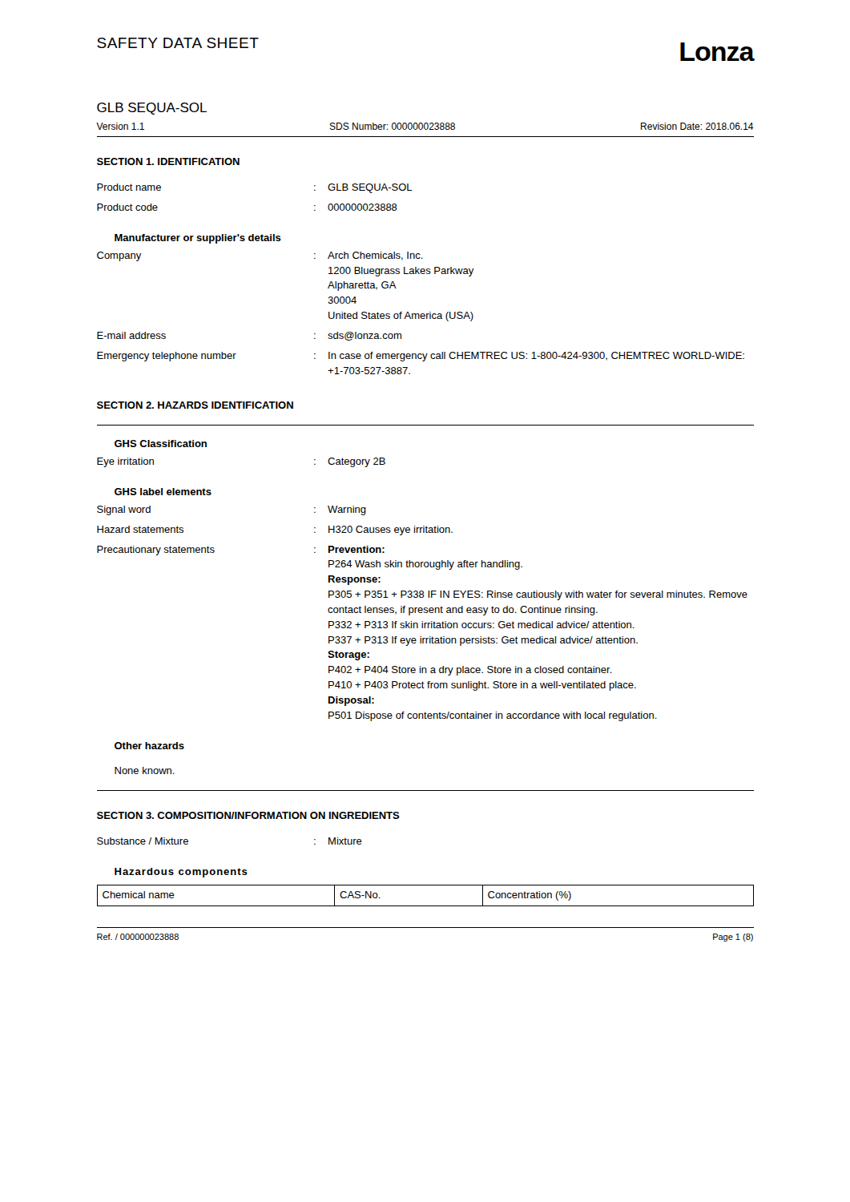SAFETY DATA SHEET
Lonza
GLB SEQUA-SOL
Version 1.1 SDS Number: 000000023888 Revision Date: 2018.06.14
SECTION 1. IDENTIFICATION
| Product name | : | GLB SEQUA-SOL |
| Product code | : | 000000023888 |
Manufacturer or supplier's details
| Company | : | Arch Chemicals, Inc. 1200 Bluegrass Lakes Parkway Alpharetta, GA 30004 United States of America (USA) |
| E-mail address | : | sds@lonza.com |
| Emergency telephone number | : | In case of emergency call CHEMTREC US: 1-800-424-9300, CHEMTREC WORLD-WIDE: +1-703-527-3887. |
SECTION 2. HAZARDS IDENTIFICATION
GHS Classification
| Eye irritation | : | Category 2B |
GHS label elements
| Signal word | : | Warning |
| Hazard statements | : | H320 Causes eye irritation. |
| Precautionary statements | : | Prevention: P264 Wash skin thoroughly after handling. Response: P305 + P351 + P338 IF IN EYES: Rinse cautiously with water for several minutes. Remove contact lenses, if present and easy to do. Continue rinsing. P332 + P313 If skin irritation occurs: Get medical advice/ attention. P337 + P313 If eye irritation persists: Get medical advice/ attention. Storage: P402 + P404 Store in a dry place. Store in a closed container. P410 + P403 Protect from sunlight. Store in a well-ventilated place. Disposal: P501 Dispose of contents/container in accordance with local regulation. |
Other hazards
None known.
SECTION 3. COMPOSITION/INFORMATION ON INGREDIENTS
| Substance / Mixture | : | Mixture |
Hazardous components
| Chemical name | CAS-No. | Concentration (%) |
| --- | --- | --- |
Ref. / 000000023888 Page 1 (8)